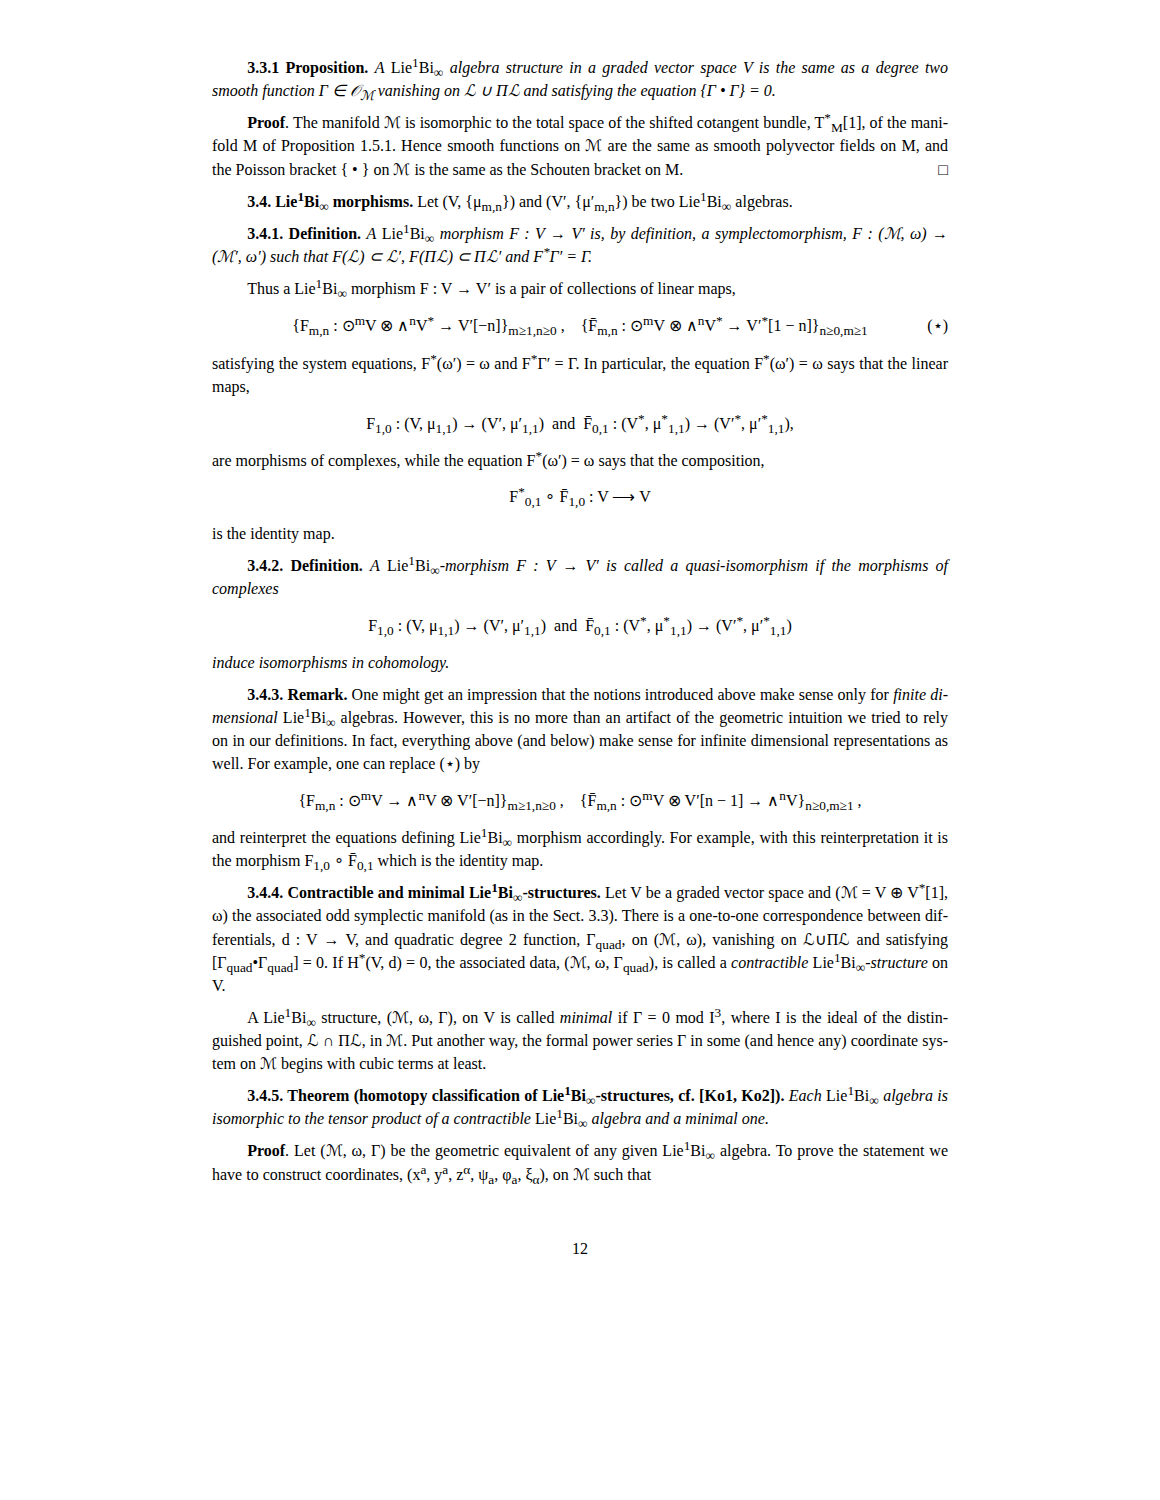3.3.1 Proposition. A Lie1Bi∞ algebra structure in a graded vector space V is the same as a degree two smooth function Γ ∈ 𝒪ℳ vanishing on ℒ ∪ Πℒ and satisfying the equation {Γ • Γ} = 0.
Proof. The manifold ℳ is isomorphic to the total space of the shifted cotangent bundle, T*M[1], of the manifold M of Proposition 1.5.1. Hence smooth functions on ℳ are the same as smooth polyvector fields on M, and the Poisson bracket { • } on ℳ is the same as the Schouten bracket on M. □
3.4. Lie1Bi∞ morphisms. Let (V, {μm,n}) and (V′, {μ′m,n}) be two Lie1Bi∞ algebras.
3.4.1. Definition. A Lie1Bi∞ morphism F : V → V′ is, by definition, a symplectomorphism, F : (ℳ, ω) → (ℳ′, ω′) such that F(ℒ) ⊂ ℒ′, F(Πℒ) ⊂ Πℒ′ and F*Γ′ = Γ.
Thus a Lie1Bi∞ morphism F : V → V′ is a pair of collections of linear maps,
{Fm,n : ⊙mV ⊗ ∧nV* → V′[−n]}m≥1,n≥0 , {F̄m,n : ⊙mV ⊗ ∧nV* → V′*[1 − n]}n≥0,m≥1 (⋆)
satisfying the system equations, F*(ω′) = ω and F*Γ′ = Γ. In particular, the equation F*(ω′) = ω says that the linear maps,
F1,0 : (V, μ1,1) → (V′, μ′1,1) and F̄0,1 : (V*, μ*1,1) → (V′*, μ′*1,1),
are morphisms of complexes, while the equation F*(ω′) = ω says that the composition,
F*0,1 ∘ F̄1,0 : V ⟶ V
is the identity map.
3.4.2. Definition. A Lie1Bi∞-morphism F : V → V′ is called a quasi-isomorphism if the morphisms of complexes
F1,0 : (V, μ1,1) → (V′, μ′1,1) and F̄0,1 : (V*, μ*1,1) → (V′*, μ′*1,1)
induce isomorphisms in cohomology.
3.4.3. Remark. One might get an impression that the notions introduced above make sense only for finite dimensional Lie1Bi∞ algebras. However, this is no more than an artifact of the geometric intuition we tried to rely on in our definitions. In fact, everything above (and below) make sense for infinite dimensional representations as well. For example, one can replace (⋆) by
{Fm,n : ⊙mV → ∧nV ⊗ V′[−n]}m≥1,n≥0 , {F̄m,n : ⊙mV ⊗ V′[n − 1] → ∧nV}n≥0,m≥1 ,
and reinterpret the equations defining Lie1Bi∞ morphism accordingly. For example, with this reinterpretation it is the morphism F1,0 ∘ F̄0,1 which is the identity map.
3.4.4. Contractible and minimal Lie1Bi∞-structures. Let V be a graded vector space and (ℳ = V ⊕ V*[1], ω) the associated odd symplectic manifold (as in the Sect. 3.3). There is a one-to-one correspondence between differentials, d : V → V, and quadratic degree 2 function, Γquad, on (ℳ, ω), vanishing on ℒ∪Πℒ and satisfying [Γquad•Γquad] = 0. If H*(V, d) = 0, the associated data, (ℳ, ω, Γquad), is called a contractible Lie1Bi∞-structure on V.
A Lie1Bi∞ structure, (ℳ, ω, Γ), on V is called minimal if Γ = 0 mod I3, where I is the ideal of the distinguished point, ℒ ∩ Πℒ, in ℳ. Put another way, the formal power series Γ in some (and hence any) coordinate system on ℳ begins with cubic terms at least.
3.4.5. Theorem (homotopy classification of Lie1Bi∞-structures, cf. [Ko1, Ko2]). Each Lie1Bi∞ algebra is isomorphic to the tensor product of a contractible Lie1Bi∞ algebra and a minimal one.
Proof. Let (ℳ, ω, Γ) be the geometric equivalent of any given Lie1Bi∞ algebra. To prove the statement we have to construct coordinates, (xa, ya, zα, ψa, φa, ξα), on ℳ such that
12